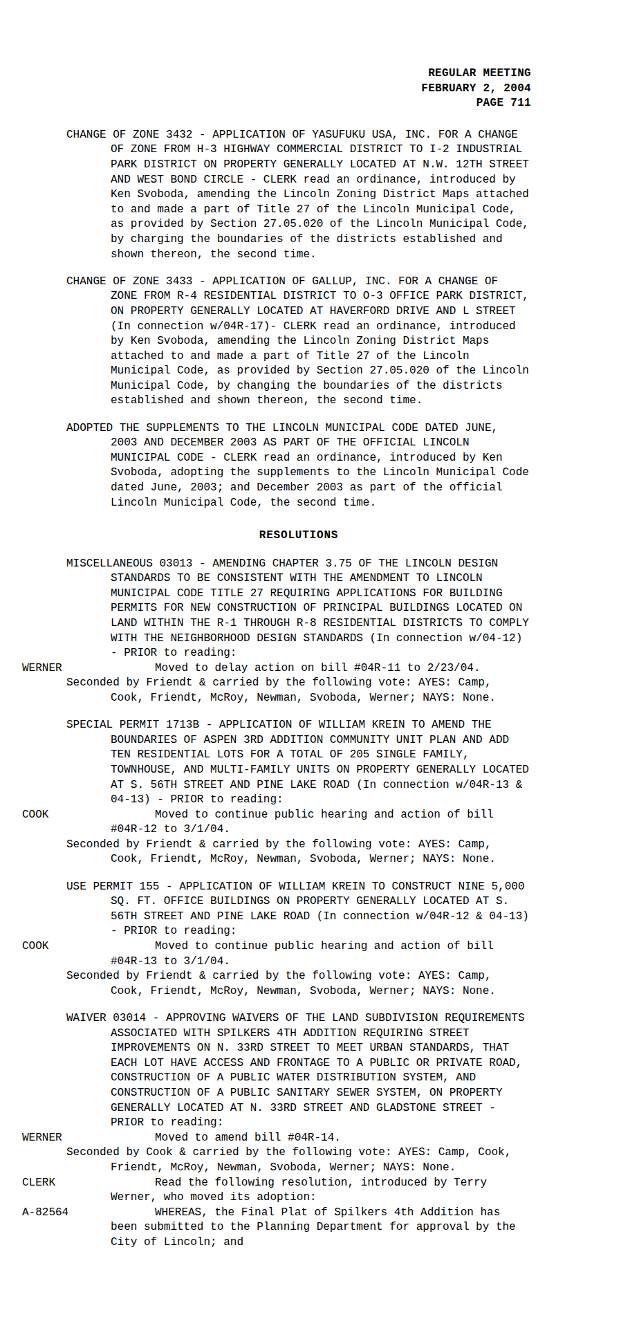REGULAR MEETING
FEBRUARY 2, 2004
PAGE 711
CHANGE OF ZONE 3432 - APPLICATION OF YASUFUKU USA, INC. FOR A CHANGE OF ZONE FROM H-3 HIGHWAY COMMERCIAL DISTRICT TO I-2 INDUSTRIAL PARK DISTRICT ON PROPERTY GENERALLY LOCATED AT N.W. 12TH STREET AND WEST BOND CIRCLE - CLERK read an ordinance, introduced by Ken Svoboda, amending the Lincoln Zoning District Maps attached to and made a part of Title 27 of the Lincoln Municipal Code, as provided by Section 27.05.020 of the Lincoln Municipal Code, by charging the boundaries of the districts established and shown thereon, the second time.
CHANGE OF ZONE 3433 - APPLICATION OF GALLUP, INC. FOR A CHANGE OF ZONE FROM R-4 RESIDENTIAL DISTRICT TO O-3 OFFICE PARK DISTRICT, ON PROPERTY GENERALLY LOCATED AT HAVERFORD DRIVE AND L STREET (In connection w/04R-17)- CLERK read an ordinance, introduced by Ken Svoboda, amending the Lincoln Zoning District Maps attached to and made a part of Title 27 of the Lincoln Municipal Code, as provided by Section 27.05.020 of the Lincoln Municipal Code, by changing the boundaries of the districts established and shown thereon, the second time.
ADOPTED THE SUPPLEMENTS TO THE LINCOLN MUNICIPAL CODE DATED JUNE, 2003 AND DECEMBER 2003 AS PART OF THE OFFICIAL LINCOLN MUNICIPAL CODE - CLERK read an ordinance, introduced by Ken Svoboda, adopting the supplements to the Lincoln Municipal Code dated June, 2003; and December 2003 as part of the official Lincoln Municipal Code, the second time.
RESOLUTIONS
MISCELLANEOUS 03013 - AMENDING CHAPTER 3.75 OF THE LINCOLN DESIGN STANDARDS TO BE CONSISTENT WITH THE AMENDMENT TO LINCOLN MUNICIPAL CODE TITLE 27 REQUIRING APPLICATIONS FOR BUILDING PERMITS FOR NEW CONSTRUCTION OF PRINCIPAL BUILDINGS LOCATED ON LAND WITHIN THE R-1 THROUGH R-8 RESIDENTIAL DISTRICTS TO COMPLY WITH THE NEIGHBORHOOD DESIGN STANDARDS (In connection w/04-12) - PRIOR to reading:
WERNERMoved to delay action on bill #04R-11 to 2/23/04.
Seconded by Friendt & carried by the following vote: AYES: Camp, Cook, Friendt, McRoy, Newman, Svoboda, Werner; NAYS: None.
SPECIAL PERMIT 1713B - APPLICATION OF WILLIAM KREIN TO AMEND THE BOUNDARIES OF ASPEN 3RD ADDITION COMMUNITY UNIT PLAN AND ADD TEN RESIDENTIAL LOTS FOR A TOTAL OF 205 SINGLE FAMILY, TOWNHOUSE, AND MULTI-FAMILY UNITS ON PROPERTY GENERALLY LOCATED AT S. 56TH STREET AND PINE LAKE ROAD (In connection w/04R-13 & 04-13) - PRIOR to reading:
COOKMoved to continue public hearing and action of bill #04R-12 to 3/1/04.
Seconded by Friendt & carried by the following vote: AYES: Camp, Cook, Friendt, McRoy, Newman, Svoboda, Werner; NAYS: None.
USE PERMIT 155 - APPLICATION OF WILLIAM KREIN TO CONSTRUCT NINE 5,000 SQ. FT. OFFICE BUILDINGS ON PROPERTY GENERALLY LOCATED AT S. 56TH STREET AND PINE LAKE ROAD (In connection w/04R-12 & 04-13) - PRIOR to reading:
COOKMoved to continue public hearing and action of bill #04R-13 to 3/1/04.
Seconded by Friendt & carried by the following vote: AYES: Camp, Cook, Friendt, McRoy, Newman, Svoboda, Werner; NAYS: None.
WAIVER 03014 - APPROVING WAIVERS OF THE LAND SUBDIVISION REQUIREMENTS ASSOCIATED WITH SPILKERS 4TH ADDITION REQUIRING STREET IMPROVEMENTS ON N. 33RD STREET TO MEET URBAN STANDARDS, THAT EACH LOT HAVE ACCESS AND FRONTAGE TO A PUBLIC OR PRIVATE ROAD, CONSTRUCTION OF A PUBLIC WATER DISTRIBUTION SYSTEM, AND CONSTRUCTION OF A PUBLIC SANITARY SEWER SYSTEM, ON PROPERTY GENERALLY LOCATED AT N. 33RD STREET AND GLADSTONE STREET - PRIOR to reading:
WERNERMoved to amend bill #04R-14.
Seconded by Cook & carried by the following vote: AYES: Camp, Cook, Friendt, McRoy, Newman, Svoboda, Werner; NAYS: None.
CLERKRead the following resolution, introduced by Terry Werner, who moved its adoption:
A-82564 WHEREAS, the Final Plat of Spilkers 4th Addition has been submitted to the Planning Department for approval by the City of Lincoln; and